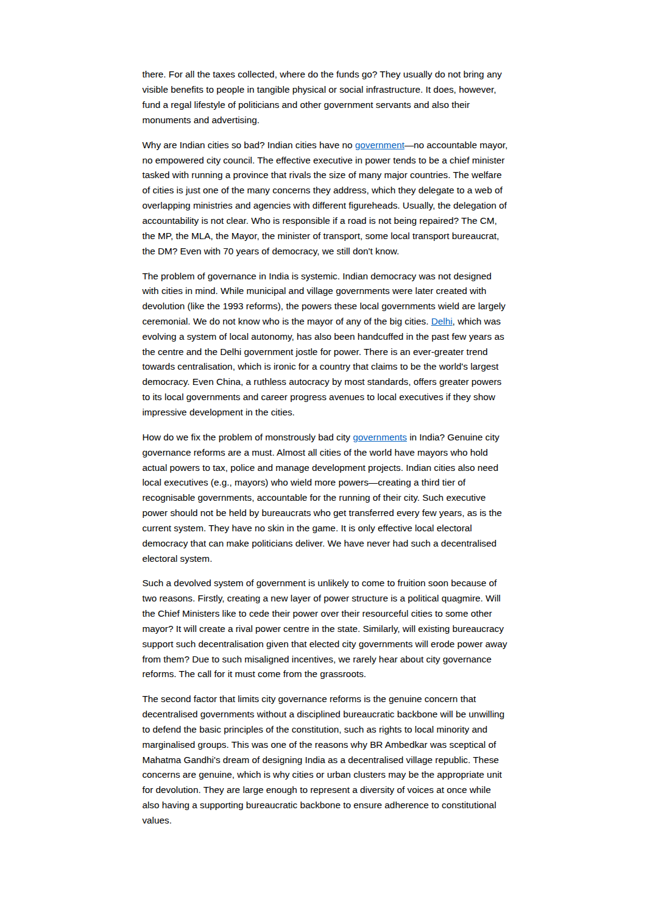there. For all the taxes collected, where do the funds go? They usually do not bring any visible benefits to people in tangible physical or social infrastructure. It does, however, fund a regal lifestyle of politicians and other government servants and also their monuments and advertising.
Why are Indian cities so bad? Indian cities have no government—no accountable mayor, no empowered city council. The effective executive in power tends to be a chief minister tasked with running a province that rivals the size of many major countries. The welfare of cities is just one of the many concerns they address, which they delegate to a web of overlapping ministries and agencies with different figureheads. Usually, the delegation of accountability is not clear. Who is responsible if a road is not being repaired? The CM, the MP, the MLA, the Mayor, the minister of transport, some local transport bureaucrat, the DM? Even with 70 years of democracy, we still don't know.
The problem of governance in India is systemic. Indian democracy was not designed with cities in mind. While municipal and village governments were later created with devolution (like the 1993 reforms), the powers these local governments wield are largely ceremonial. We do not know who is the mayor of any of the big cities. Delhi, which was evolving a system of local autonomy, has also been handcuffed in the past few years as the centre and the Delhi government jostle for power. There is an ever-greater trend towards centralisation, which is ironic for a country that claims to be the world's largest democracy. Even China, a ruthless autocracy by most standards, offers greater powers to its local governments and career progress avenues to local executives if they show impressive development in the cities.
How do we fix the problem of monstrously bad city governments in India? Genuine city governance reforms are a must. Almost all cities of the world have mayors who hold actual powers to tax, police and manage development projects. Indian cities also need local executives (e.g., mayors) who wield more powers—creating a third tier of recognisable governments, accountable for the running of their city. Such executive power should not be held by bureaucrats who get transferred every few years, as is the current system. They have no skin in the game. It is only effective local electoral democracy that can make politicians deliver. We have never had such a decentralised electoral system.
Such a devolved system of government is unlikely to come to fruition soon because of two reasons. Firstly, creating a new layer of power structure is a political quagmire. Will the Chief Ministers like to cede their power over their resourceful cities to some other mayor? It will create a rival power centre in the state. Similarly, will existing bureaucracy support such decentralisation given that elected city governments will erode power away from them? Due to such misaligned incentives, we rarely hear about city governance reforms. The call for it must come from the grassroots.
The second factor that limits city governance reforms is the genuine concern that decentralised governments without a disciplined bureaucratic backbone will be unwilling to defend the basic principles of the constitution, such as rights to local minority and marginalised groups. This was one of the reasons why BR Ambedkar was sceptical of Mahatma Gandhi's dream of designing India as a decentralised village republic. These concerns are genuine, which is why cities or urban clusters may be the appropriate unit for devolution. They are large enough to represent a diversity of voices at once while also having a supporting bureaucratic backbone to ensure adherence to constitutional values.